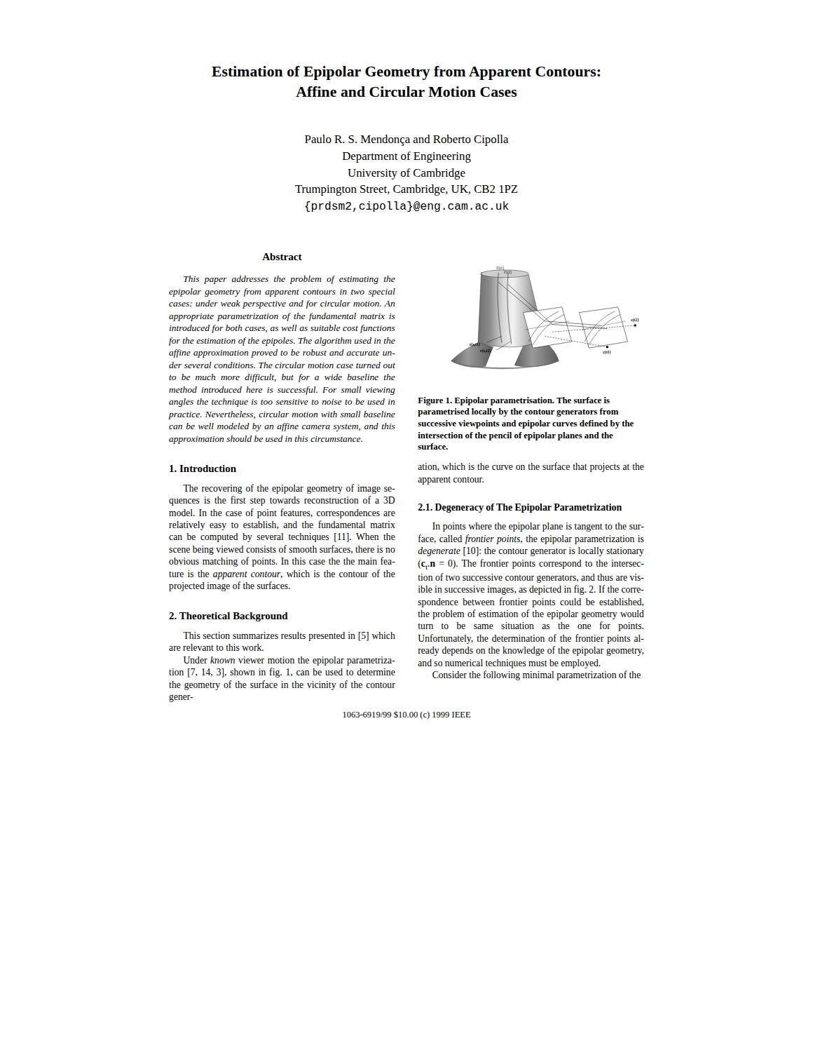Estimation of Epipolar Geometry from Apparent Contours:
Affine and Circular Motion Cases
Paulo R. S. Mendonça and Roberto Cipolla
Department of Engineering
University of Cambridge
Trumpington Street, Cambridge, UK, CB2 1PZ
{prdsm2,cipolla}@eng.cam.ac.uk
Abstract
This paper addresses the problem of estimating the epipolar geometry from apparent contours in two special cases: under weak perspective and for circular motion. An appropriate parametrization of the fundamental matrix is introduced for both cases, as well as suitable cost functions for the estimation of the epipoles. The algorithm used in the affine approximation proved to be robust and accurate under several conditions. The circular motion case turned out to be much more difficult, but for a wide baseline the method introduced here is successful. For small viewing angles the technique is too sensitive to noise to be used in practice. Nevertheless, circular motion with small baseline can be well modeled by an affine camera system, and this approximation should be used in this circumstance.
1. Introduction
The recovering of the epipolar geometry of image sequences is the first step towards reconstruction of a 3D model. In the case of point features, correspondences are relatively easy to establish, and the fundamental matrix can be computed by several techniques [11]. When the scene being viewed consists of smooth surfaces, there is no obvious matching of points. In this case the the main feature is the apparent contour, which is the contour of the projected image of the surfaces.
2. Theoretical Background
This section summarizes results presented in [5] which are relevant to this work.
Under known viewer motion the epipolar parametrization [7, 14, 3], shown in fig. 1, can be used to determine the geometry of the surface in the vicinity of the contour gener-
Γ(t1) Γ(t2) c(t1) c(t2) r(s,t1) r(s,t2)
Figure 1. Epipolar parametrisation. The surface is parametrised locally by the contour generators from successive viewpoints and epipolar curves defined by the intersection of the pencil of epipolar planes and the surface.
ation, which is the curve on the surface that projects at the apparent contour.
2.1. Degeneracy of The Epipolar Parametrization
In points where the epipolar plane is tangent to the surface, called frontier points, the epipolar parametrization is degenerate [10]: the contour generator is locally stationary (ct.n = 0). The frontier points correspond to the intersection of two successive contour generators, and thus are visible in successive images, as depicted in fig. 2. If the correspondence between frontier points could be established, the problem of estimation of the epipolar geometry would turn to be same situation as the one for points. Unfortunately, the determination of the frontier points already depends on the knowledge of the epipolar geometry, and so numerical techniques must be employed.
Consider the following minimal parametrization of the
1063-6919/99 $10.00 (c) 1999 IEEE